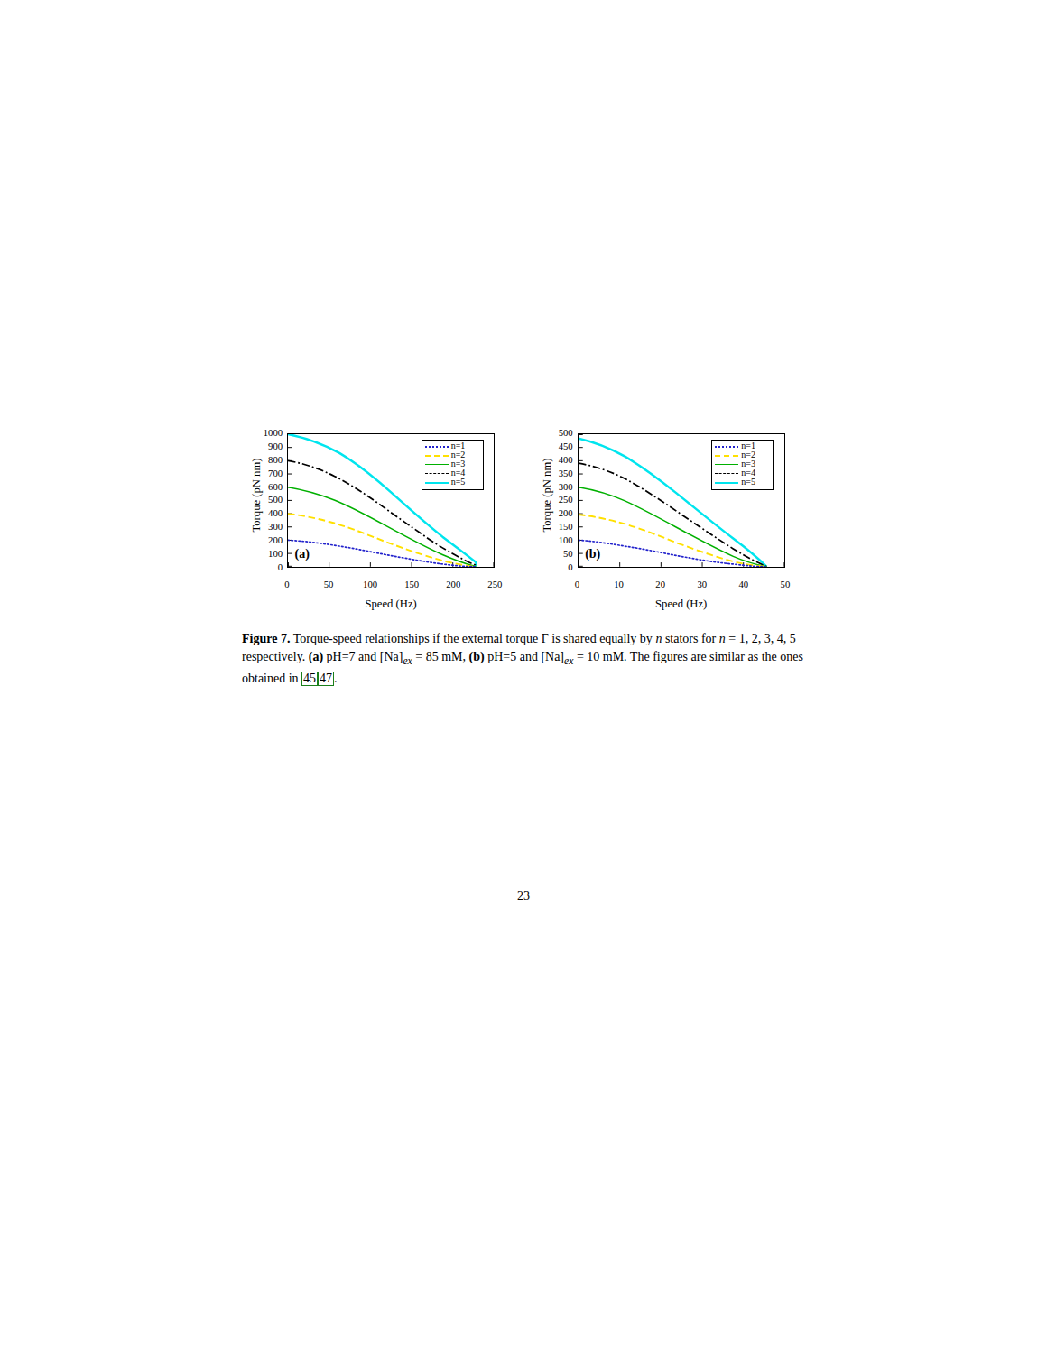Torque (pN nm)
1000
900
800
700
600
500
400
300
200
100
0
0
50
100
150
200
250
Speed (Hz)
(a)
n=1
n=2
n=3
n=4
n=5
Torque (pN nm)
500
450
400
350
300
250
200
150
100
50
0
0
10
20
30
40
50
Speed (Hz)
(b)
n=1
n=2
n=3
n=4
n=5
Figure 7. Torque-speed relationships if the external torque Γ is shared equally by n stators for n = 1, 2, 3, 4, 5 respectively. (a) pH=7 and [Na]ex = 85 mM, (b) pH=5 and [Na]ex = 10 mM. The figures are similar as the ones obtained in 4547.
23